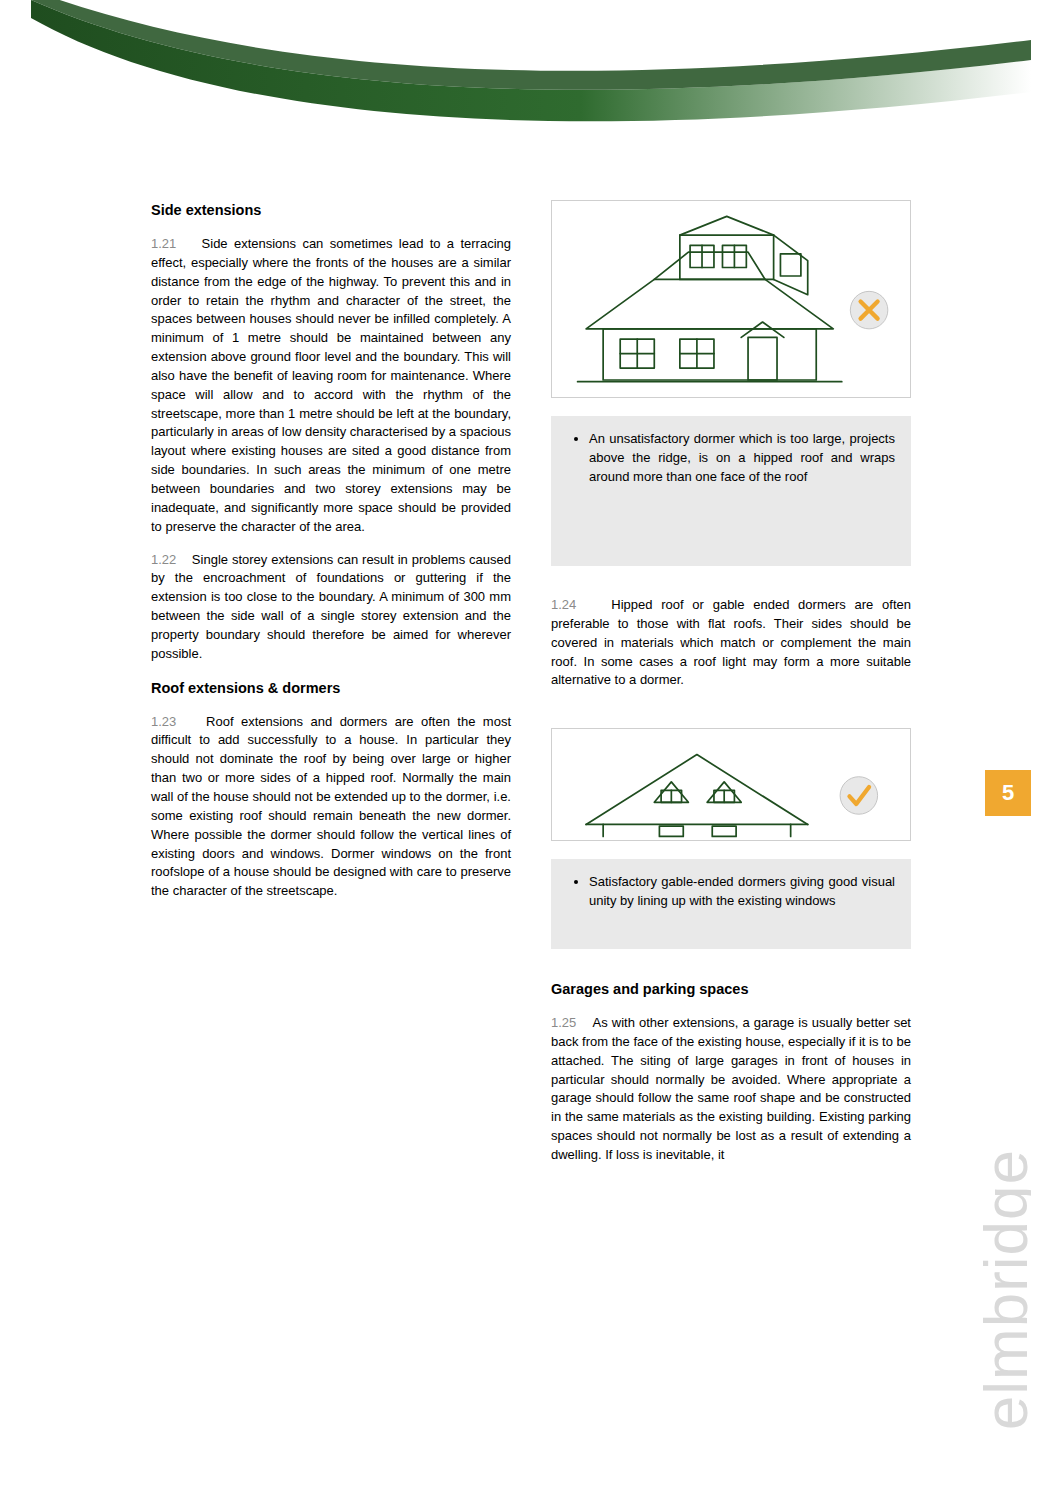5
elmbridge
Side extensions
1.21 Side extensions can sometimes lead to a terracing effect, especially where the fronts of the houses are a similar distance from the edge of the highway. To prevent this and in order to retain the rhythm and character of the street, the spaces between houses should never be infilled completely. A minimum of 1 metre should be maintained between any extension above ground floor level and the boundary. This will also have the benefit of leaving room for maintenance. Where space will allow and to accord with the rhythm of the streetscape, more than 1 metre should be left at the boundary, particularly in areas of low density characterised by a spacious layout where existing houses are sited a good distance from side boundaries. In such areas the minimum of one metre between boundaries and two storey extensions may be inadequate, and significantly more space should be provided to preserve the character of the area.
1.22 Single storey extensions can result in problems caused by the encroachment of foundations or guttering if the extension is too close to the boundary. A minimum of 300 mm between the side wall of a single storey extension and the property boundary should therefore be aimed for wherever possible.
Roof extensions & dormers
1.23 Roof extensions and dormers are often the most difficult to add successfully to a house. In particular they should not dominate the roof by being over large or higher than two or more sides of a hipped roof. Normally the main wall of the house should not be extended up to the dormer, i.e. some existing roof should remain beneath the new dormer. Where possible the dormer should follow the vertical lines of existing doors and windows. Dormer windows on the front roofslope of a house should be designed with care to preserve the character of the streetscape.
An unsatisfactory dormer which is too large, projects above the ridge, is on a hipped roof and wraps around more than one face of the roof
1.24 Hipped roof or gable ended dormers are often preferable to those with flat roofs. Their sides should be covered in materials which match or complement the main roof. In some cases a roof light may form a more suitable alternative to a dormer.
Satisfactory gable-ended dormers giving good visual unity by lining up with the existing windows
Garages and parking spaces
1.25 As with other extensions, a garage is usually better set back from the face of the existing house, especially if it is to be attached. The siting of large garages in front of houses in particular should normally be avoided. Where appropriate a garage should follow the same roof shape and be constructed in the same materials as the existing building. Existing parking spaces should not normally be lost as a result of extending a dwelling. If loss is inevitable, it